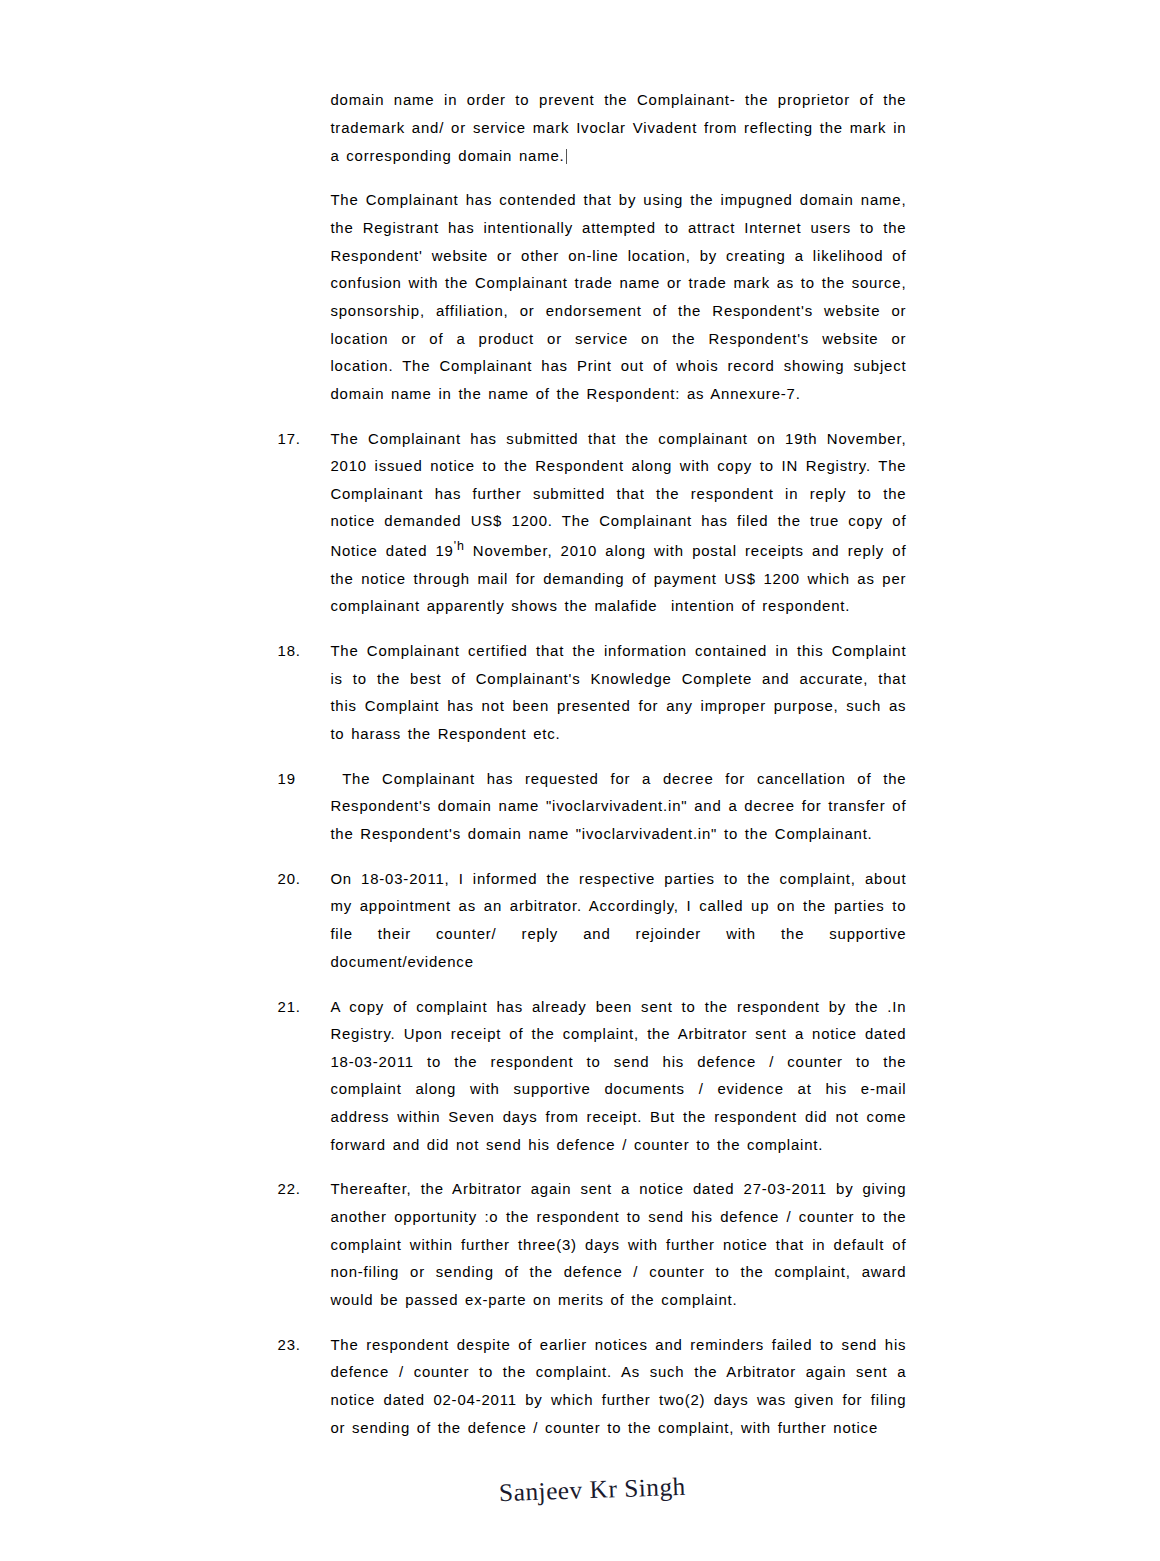domain name in order to prevent the Complainant- the proprietor of the trademark and/ or service mark Ivoclar Vivadent from reflecting the mark in a corresponding domain name.
The Complainant has contended that by using the impugned domain name, the Registrant has intentionally attempted to attract Internet users to the Respondent' website or other on-line location, by creating a likelihood of confusion with the Complainant trade name or trade mark as to the source, sponsorship, affiliation, or endorsement of the Respondent's website or location or of a product or service on the Respondent's website or location. The Complainant has Print out of whois record showing subject domain name in the name of the Respondent: as Annexure-7.
17. The Complainant has submitted that the complainant on 19th November, 2010 issued notice to the Respondent along with copy to IN Registry. The Complainant has further submitted that the respondent in reply to the notice demanded US$ 1200. The Complainant has filed the true copy of Notice dated 19'h November, 2010 along with postal receipts and reply of the notice through mail for demanding of payment US$ 1200 which as per complainant apparently shows the malafide intention of respondent.
18. The Complainant certified that the information contained in this Complaint is to the best of Complainant's Knowledge Complete and accurate, that this Complaint has not been presented for any improper purpose, such as to harass the Respondent etc.
19 The Complainant has requested for a decree for cancellation of the Respondent's domain name "ivoclarvivadent.in" and a decree for transfer of the Respondent's domain name "ivoclarvivadent.in" to the Complainant.
20. On 18-03-2011, I informed the respective parties to the complaint, about my appointment as an arbitrator. Accordingly, I called up on the parties to file their counter/ reply and rejoinder with the supportive document/evidence
21. A copy of complaint has already been sent to the respondent by the .In Registry. Upon receipt of the complaint, the Arbitrator sent a notice dated 18-03-2011 to the respondent to send his defence / counter to the complaint along with supportive documents / evidence at his e-mail address within Seven days from receipt. But the respondent did not come forward and did not send his defence / counter to the complaint.
22. Thereafter, the Arbitrator again sent a notice dated 27-03-2011 by giving another opportunity :o the respondent to send his defence / counter to the complaint within further three(3) days with further notice that in default of non-filing or sending of the defence / counter to the complaint, award would be passed ex-parte on merits of the complaint.
23. The respondent despite of earlier notices and reminders failed to send his defence / counter to the complaint. As such the Arbitrator again sent a notice dated 02-04-2011 by which further two(2) days was given for filing or sending of the defence / counter to the complaint, with further notice
Sanjeev Kr Singh